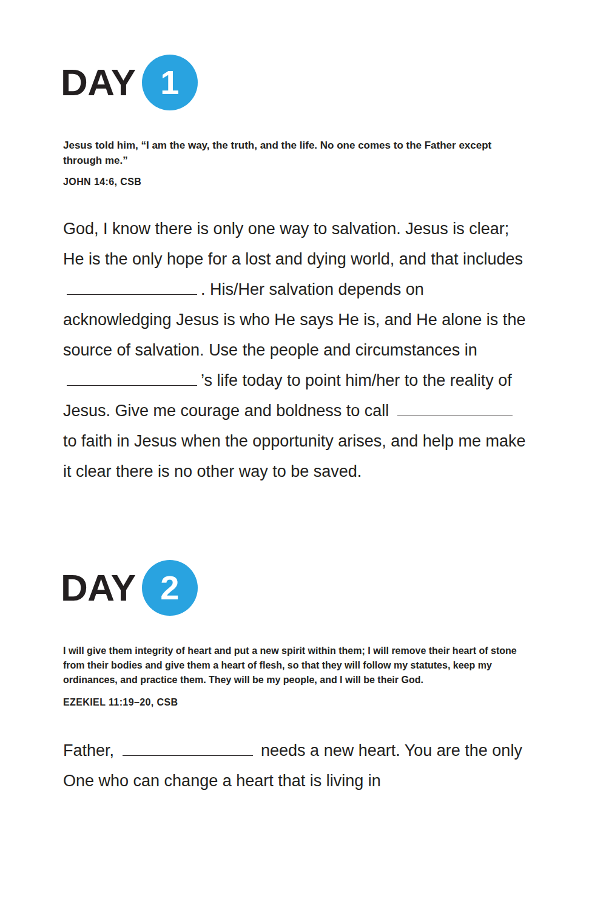Day 1
Jesus told him, “I am the way, the truth, and the life. No one comes to the Father except through me.”
JOHN 14:6, CSB
God, I know there is only one way to salvation. Jesus is clear; He is the only hope for a lost and dying world, and that includes . His/Her salvation depends on acknowledging Jesus is who He says He is, and He alone is the source of salvation. Use the people and circumstances in ’s life today to point him/her to the reality of Jesus. Give me courage and boldness to call to faith in Jesus when the opportunity arises, and help me make it clear there is no other way to be saved.
Day 2
I will give them integrity of heart and put a new spirit within them; I will remove their heart of stone from their bodies and give them a heart of flesh, so that they will follow my statutes, keep my ordinances, and practice them. They will be my people, and I will be their God.
EZEKIEL 11:19–20, CSB
Father, needs a new heart. You are the only One who can change a heart that is living in